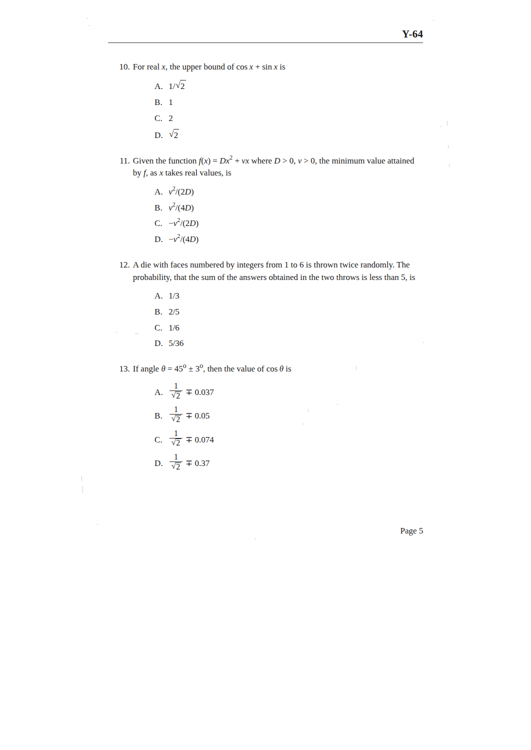Y-64
10.
For real x, the upper bound of cos x + sin x is
A. 1/2
B. 1
C. 2
D. 2
11.
Given the function f(x) = Dx2 + vx where D > 0, v > 0, the minimum value attained by f, as x takes real values, is
A. v2/(2D)
B. v2/(4D)
C.−v2/(2D)
D.−v2/(4D)
12.
A die with faces numbered by integers from 1 to 6 is thrown twice randomly. The probability, that the sum of the answers obtained in the two throws is less than 5, is
A. 1/3
B. 2/5
C. 1/6
D. 5/36
13.
If angle θ = 45o 3o, then the value of cos θ is
A. 12 0.037
B. 12 0.05
C. 12 0.074
D. 12 0.37
Page 5